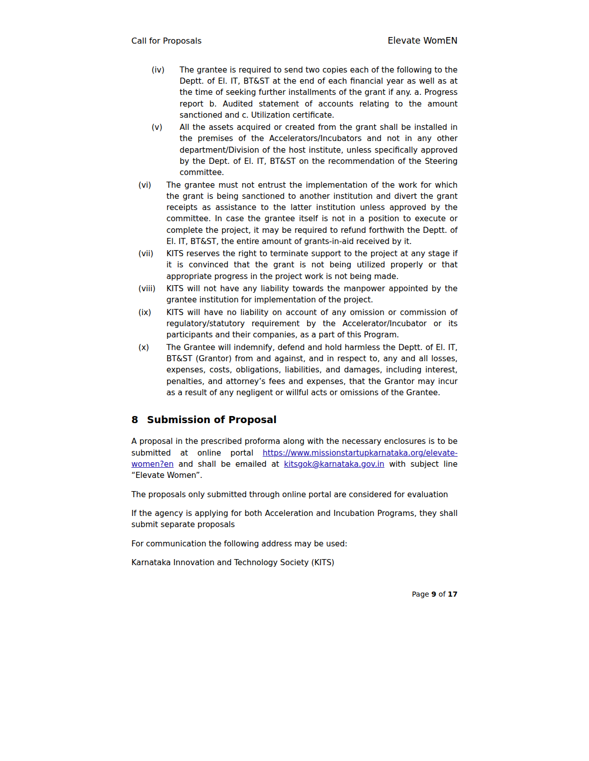Call for Proposals
Elevate WomEN
(iv) The grantee is required to send two copies each of the following to the Deptt. of El. IT, BT&ST at the end of each financial year as well as at the time of seeking further installments of the grant if any. a. Progress report b. Audited statement of accounts relating to the amount sanctioned and c. Utilization certificate.
(v) All the assets acquired or created from the grant shall be installed in the premises of the Accelerators/Incubators and not in any other department/Division of the host institute, unless specifically approved by the Dept. of El. IT, BT&ST on the recommendation of the Steering committee.
(vi) The grantee must not entrust the implementation of the work for which the grant is being sanctioned to another institution and divert the grant receipts as assistance to the latter institution unless approved by the committee. In case the grantee itself is not in a position to execute or complete the project, it may be required to refund forthwith the Deptt. of El. IT, BT&ST, the entire amount of grants-in-aid received by it.
(vii) KITS reserves the right to terminate support to the project at any stage if it is convinced that the grant is not being utilized properly or that appropriate progress in the project work is not being made.
(viii) KITS will not have any liability towards the manpower appointed by the grantee institution for implementation of the project.
(ix) KITS will have no liability on account of any omission or commission of regulatory/statutory requirement by the Accelerator/Incubator or its participants and their companies, as a part of this Program.
(x) The Grantee will indemnify, defend and hold harmless the Deptt. of El. IT, BT&ST (Grantor) from and against, and in respect to, any and all losses, expenses, costs, obligations, liabilities, and damages, including interest, penalties, and attorney’s fees and expenses, that the Grantor may incur as a result of any negligent or willful acts or omissions of the Grantee.
8 Submission of Proposal
A proposal in the prescribed proforma along with the necessary enclosures is to be submitted at online portal https://www.missionstartupkarnataka.org/elevate-women?en and shall be emailed at kitsgok@karnataka.gov.in with subject line “Elevate Women”.
The proposals only submitted through online portal are considered for evaluation
If the agency is applying for both Acceleration and Incubation Programs, they shall submit separate proposals
For communication the following address may be used:
Karnataka Innovation and Technology Society (KITS)
Page 9 of 17